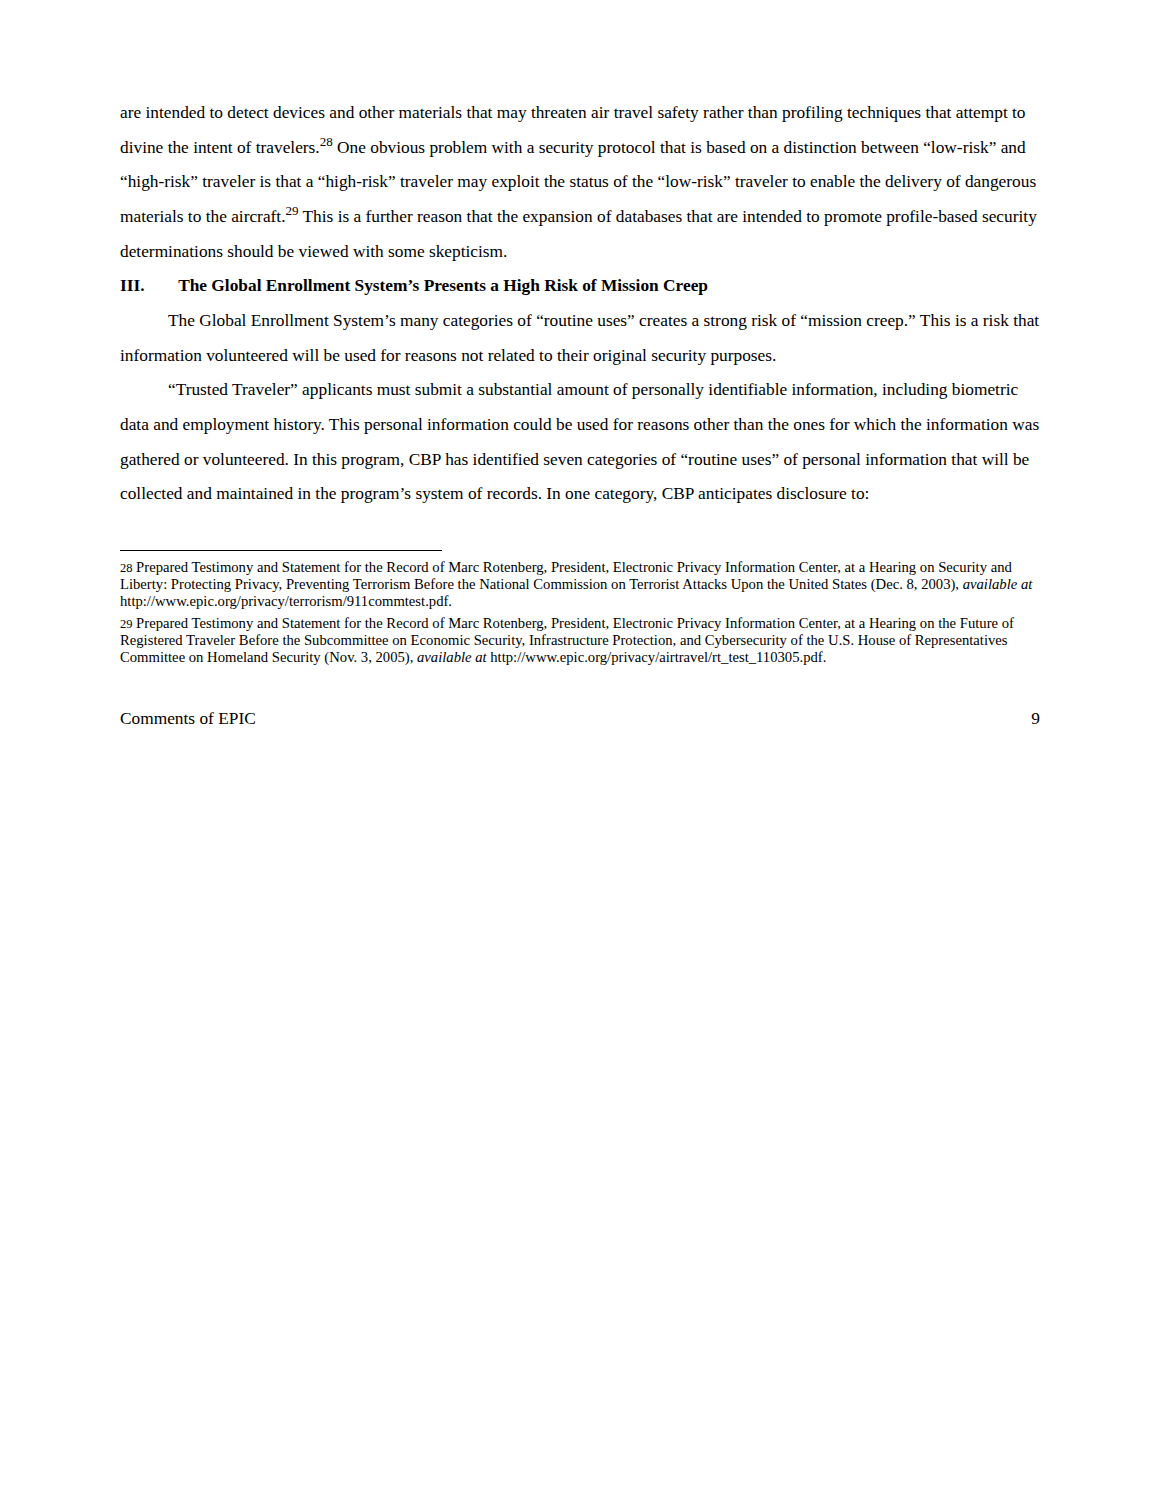are intended to detect devices and other materials that may threaten air travel safety rather than profiling techniques that attempt to divine the intent of travelers.28 One obvious problem with a security protocol that is based on a distinction between “low-risk” and “high-risk” traveler is that a “high-risk” traveler may exploit the status of the “low-risk” traveler to enable the delivery of dangerous materials to the aircraft.29 This is a further reason that the expansion of databases that are intended to promote profile-based security determinations should be viewed with some skepticism.
III. The Global Enrollment System’s Presents a High Risk of Mission Creep
The Global Enrollment System’s many categories of “routine uses” creates a strong risk of “mission creep.” This is a risk that information volunteered will be used for reasons not related to their original security purposes.
“Trusted Traveler” applicants must submit a substantial amount of personally identifiable information, including biometric data and employment history. This personal information could be used for reasons other than the ones for which the information was gathered or volunteered. In this program, CBP has identified seven categories of “routine uses” of personal information that will be collected and maintained in the program’s system of records. In one category, CBP anticipates disclosure to:
28 Prepared Testimony and Statement for the Record of Marc Rotenberg, President, Electronic Privacy Information Center, at a Hearing on Security and Liberty: Protecting Privacy, Preventing Terrorism Before the National Commission on Terrorist Attacks Upon the United States (Dec. 8, 2003), available at http://www.epic.org/privacy/terrorism/911commtest.pdf.
29 Prepared Testimony and Statement for the Record of Marc Rotenberg, President, Electronic Privacy Information Center, at a Hearing on the Future of Registered Traveler Before the Subcommittee on Economic Security, Infrastructure Protection, and Cybersecurity of the U.S. House of Representatives Committee on Homeland Security (Nov. 3, 2005), available at http://www.epic.org/privacy/airtravel/rt_test_110305.pdf.
Comments of EPIC 9